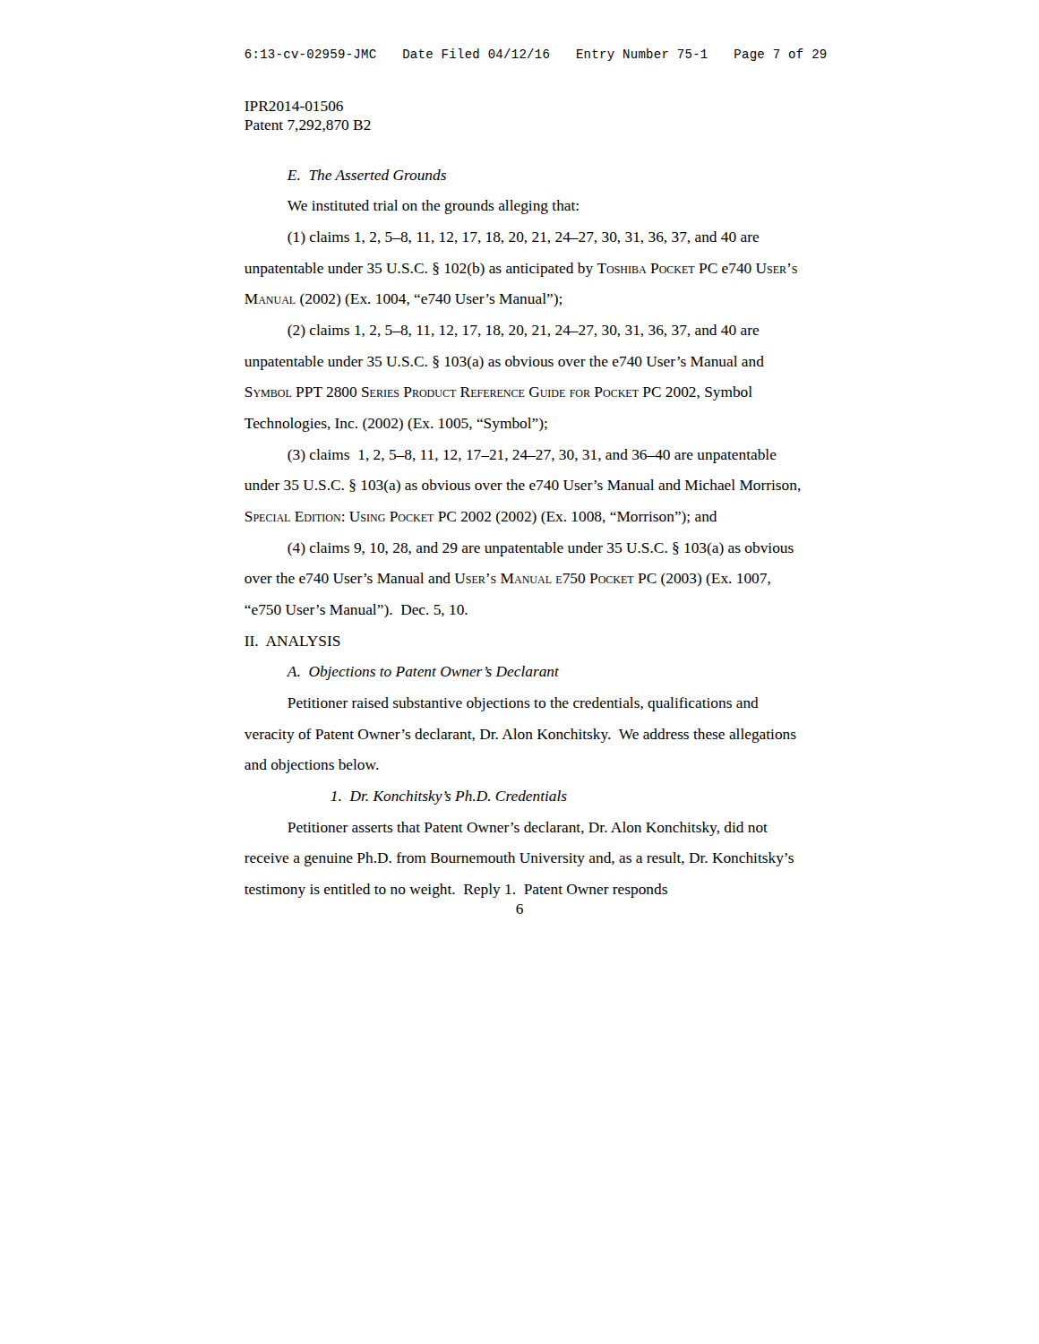6:13-cv-02959-JMC Date Filed 04/12/16 Entry Number 75-1 Page 7 of 29
IPR2014-01506
Patent 7,292,870 B2
E. The Asserted Grounds
We instituted trial on the grounds alleging that:
(1) claims 1, 2, 5–8, 11, 12, 17, 18, 20, 21, 24–27, 30, 31, 36, 37, and 40 are unpatentable under 35 U.S.C. § 102(b) as anticipated by Toshiba Pocket PC e740 User’s Manual (2002) (Ex. 1004, “e740 User’s Manual”);
(2) claims 1, 2, 5–8, 11, 12, 17, 18, 20, 21, 24–27, 30, 31, 36, 37, and 40 are unpatentable under 35 U.S.C. § 103(a) as obvious over the e740 User’s Manual and Symbol PPT 2800 Series Product Reference Guide for Pocket PC 2002, Symbol Technologies, Inc. (2002) (Ex. 1005, “Symbol”);
(3) claims 1, 2, 5–8, 11, 12, 17–21, 24–27, 30, 31, and 36–40 are unpatentable under 35 U.S.C. § 103(a) as obvious over the e740 User’s Manual and Michael Morrison, Special Edition: Using Pocket PC 2002 (2002) (Ex. 1008, “Morrison”); and
(4) claims 9, 10, 28, and 29 are unpatentable under 35 U.S.C. § 103(a) as obvious over the e740 User’s Manual and User’s Manual e750 Pocket PC (2003) (Ex. 1007, “e750 User’s Manual”). Dec. 5, 10.
II. ANALYSIS
A. Objections to Patent Owner’s Declarant
Petitioner raised substantive objections to the credentials, qualifications and veracity of Patent Owner’s declarant, Dr. Alon Konchitsky. We address these allegations and objections below.
1. Dr. Konchitsky’s Ph.D. Credentials
Petitioner asserts that Patent Owner’s declarant, Dr. Alon Konchitsky, did not receive a genuine Ph.D. from Bournemouth University and, as a result, Dr. Konchitsky’s testimony is entitled to no weight. Reply 1. Patent Owner responds
6